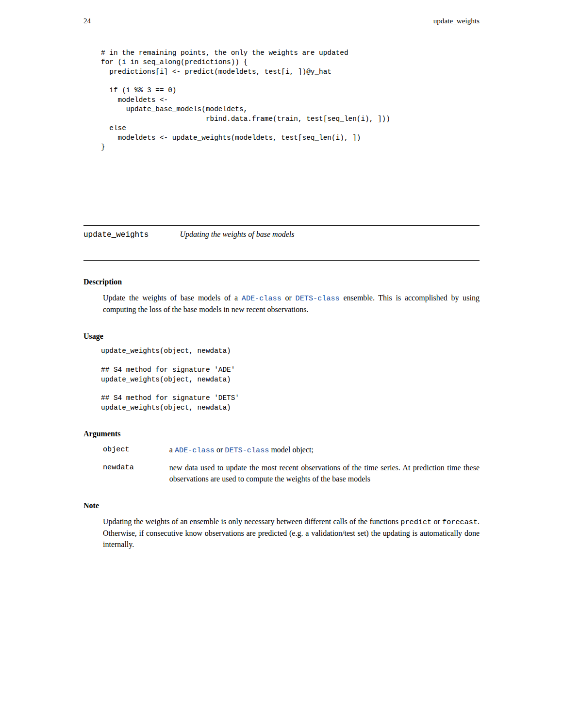24 update_weights
# in the remaining points, the only the weights are updated
for (i in seq_along(predictions)) {
  predictions[i] <- predict(modeldets, test[i, ])@y_hat

  if (i %% 3 == 0)
    modeldets <-
      update_base_models(modeldets,
                         rbind.data.frame(train, test[seq_len(i), ]))
  else
    modeldets <- update_weights(modeldets, test[seq_len(i), ])
}
update_weights Updating the weights of base models
Description
Update the weights of base models of a ADE-class or DETS-class ensemble. This is accomplished by using computing the loss of the base models in new recent observations.
Usage
update_weights(object, newdata)

## S4 method for signature 'ADE'
update_weights(object, newdata)

## S4 method for signature 'DETS'
update_weights(object, newdata)
Arguments
object
a ADE-class or DETS-class model object;
newdata
new data used to update the most recent observations of the time series. At prediction time these observations are used to compute the weights of the base models
Note
Updating the weights of an ensemble is only necessary between different calls of the functions predict or forecast. Otherwise, if consecutive know observations are predicted (e.g. a validation/test set) the updating is automatically done internally.